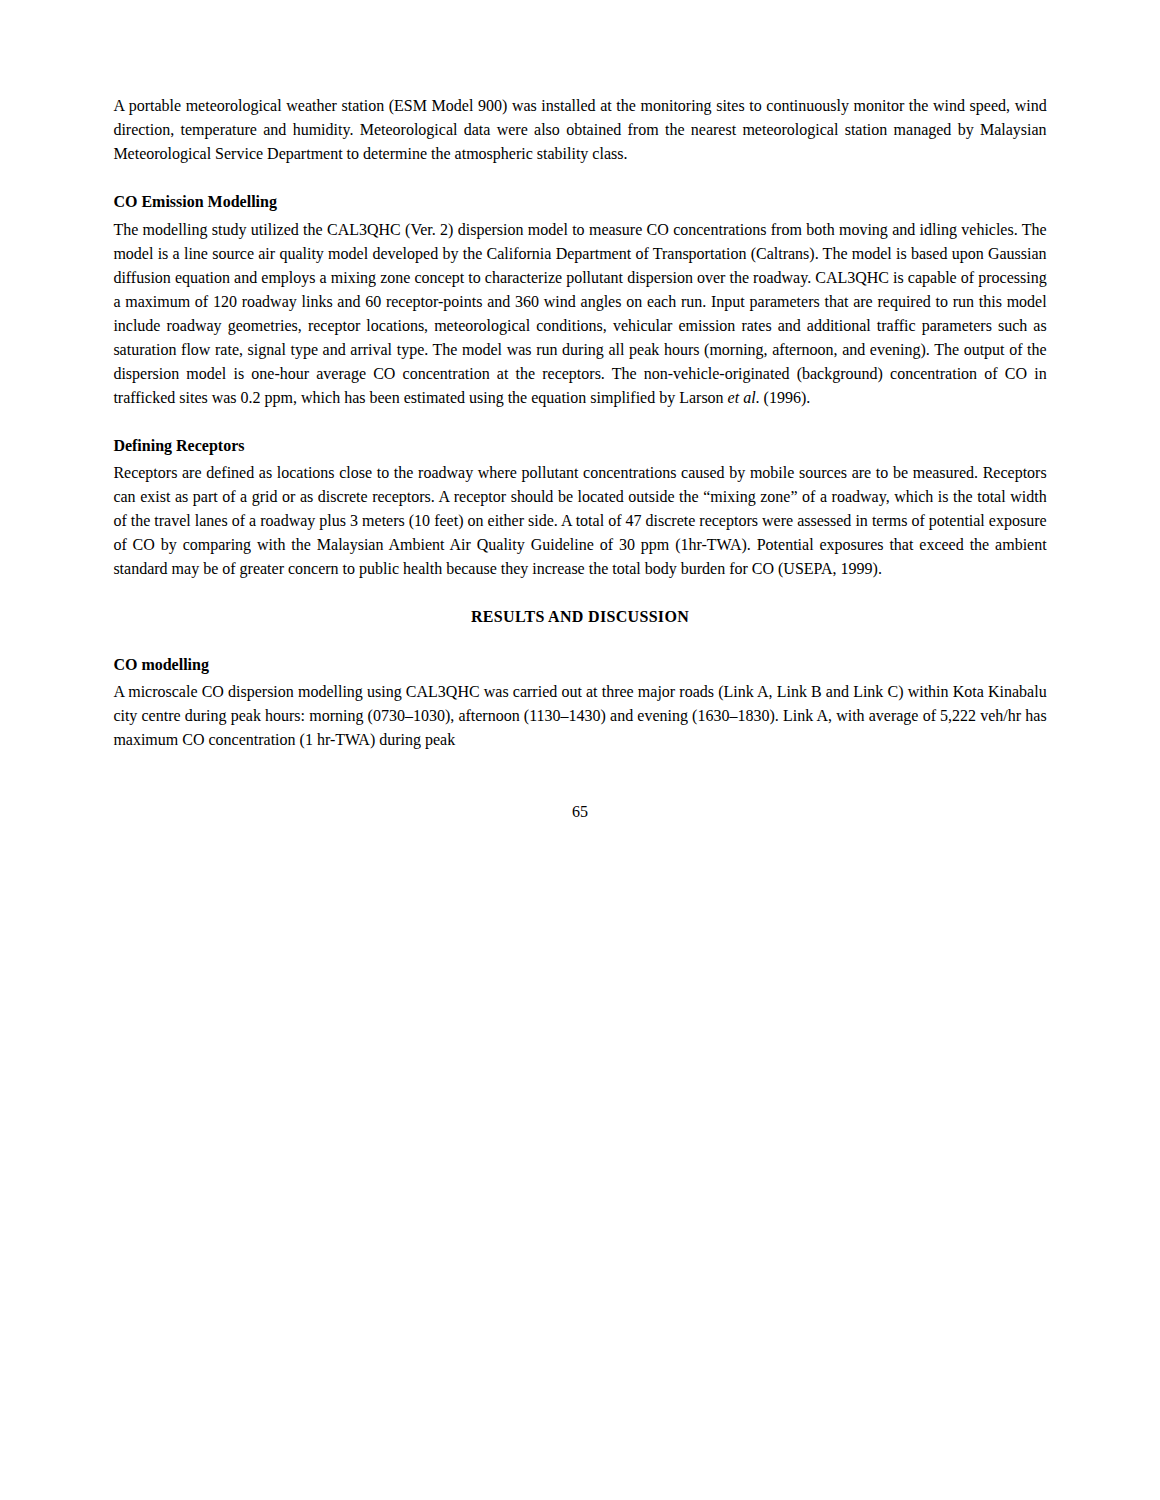A portable meteorological weather station (ESM Model 900) was installed at the monitoring sites to continuously monitor the wind speed, wind direction, temperature and humidity. Meteorological data were also obtained from the nearest meteorological station managed by Malaysian Meteorological Service Department to determine the atmospheric stability class.
CO Emission Modelling
The modelling study utilized the CAL3QHC (Ver. 2) dispersion model to measure CO concentrations from both moving and idling vehicles. The model is a line source air quality model developed by the California Department of Transportation (Caltrans). The model is based upon Gaussian diffusion equation and employs a mixing zone concept to characterize pollutant dispersion over the roadway. CAL3QHC is capable of processing a maximum of 120 roadway links and 60 receptor-points and 360 wind angles on each run. Input parameters that are required to run this model include roadway geometries, receptor locations, meteorological conditions, vehicular emission rates and additional traffic parameters such as saturation flow rate, signal type and arrival type. The model was run during all peak hours (morning, afternoon, and evening). The output of the dispersion model is one-hour average CO concentration at the receptors. The non-vehicle-originated (background) concentration of CO in trafficked sites was 0.2 ppm, which has been estimated using the equation simplified by Larson et al. (1996).
Defining Receptors
Receptors are defined as locations close to the roadway where pollutant concentrations caused by mobile sources are to be measured. Receptors can exist as part of a grid or as discrete receptors. A receptor should be located outside the “mixing zone” of a roadway, which is the total width of the travel lanes of a roadway plus 3 meters (10 feet) on either side. A total of 47 discrete receptors were assessed in terms of potential exposure of CO by comparing with the Malaysian Ambient Air Quality Guideline of 30 ppm (1hr-TWA). Potential exposures that exceed the ambient standard may be of greater concern to public health because they increase the total body burden for CO (USEPA, 1999).
RESULTS AND DISCUSSION
CO modelling
A microscale CO dispersion modelling using CAL3QHC was carried out at three major roads (Link A, Link B and Link C) within Kota Kinabalu city centre during peak hours: morning (0730–1030), afternoon (1130–1430) and evening (1630–1830). Link A, with average of 5,222 veh/hr has maximum CO concentration (1 hr-TWA) during peak
65